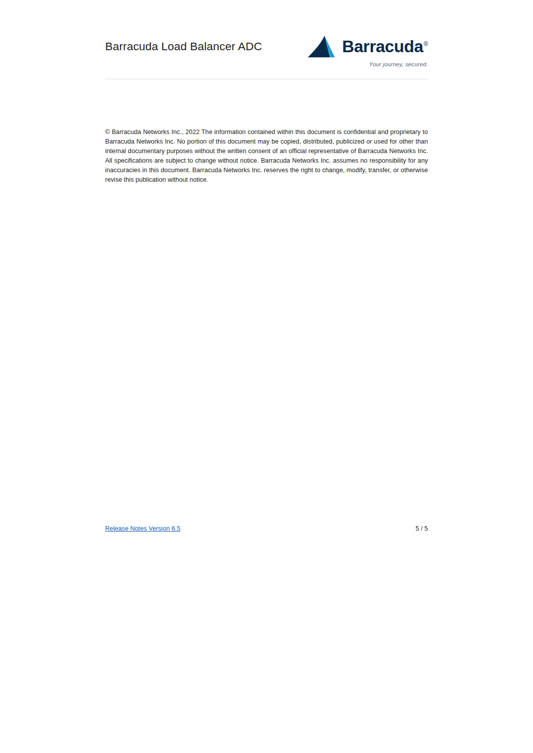Barracuda Load Balancer ADC
Barracuda®
Your journey, secured.
© Barracuda Networks Inc., 2022 The information contained within this document is confidential and proprietary to Barracuda Networks Inc. No portion of this document may be copied, distributed, publicized or used for other than internal documentary purposes without the written consent of an official representative of Barracuda Networks Inc. All specifications are subject to change without notice. Barracuda Networks Inc. assumes no responsibility for any inaccuracies in this document. Barracuda Networks Inc. reserves the right to change, modify, transfer, or otherwise revise this publication without notice.
Release Notes Version 6.5 5 / 5